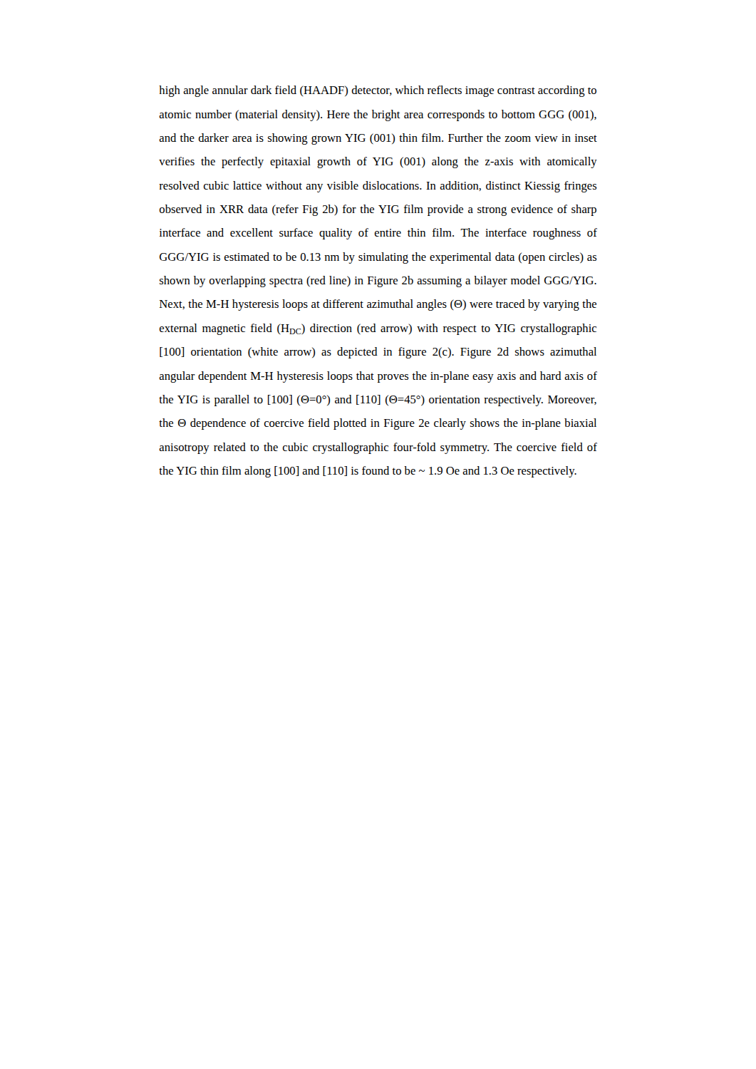high angle annular dark field (HAADF) detector, which reflects image contrast according to atomic number (material density). Here the bright area corresponds to bottom GGG (001), and the darker area is showing grown YIG (001) thin film. Further the zoom view in inset verifies the perfectly epitaxial growth of YIG (001) along the z-axis with atomically resolved cubic lattice without any visible dislocations. In addition, distinct Kiessig fringes observed in XRR data (refer Fig 2b) for the YIG film provide a strong evidence of sharp interface and excellent surface quality of entire thin film. The interface roughness of GGG/YIG is estimated to be 0.13 nm by simulating the experimental data (open circles) as shown by overlapping spectra (red line) in Figure 2b assuming a bilayer model GGG/YIG. Next, the M-H hysteresis loops at different azimuthal angles (Θ) were traced by varying the external magnetic field (HDC) direction (red arrow) with respect to YIG crystallographic [100] orientation (white arrow) as depicted in figure 2(c). Figure 2d shows azimuthal angular dependent M-H hysteresis loops that proves the in-plane easy axis and hard axis of the YIG is parallel to [100] (Θ=0°) and [110] (Θ=45°) orientation respectively. Moreover, the Θ dependence of coercive field plotted in Figure 2e clearly shows the in-plane biaxial anisotropy related to the cubic crystallographic four-fold symmetry. The coercive field of the YIG thin film along [100] and [110] is found to be ~ 1.9 Oe and 1.3 Oe respectively.